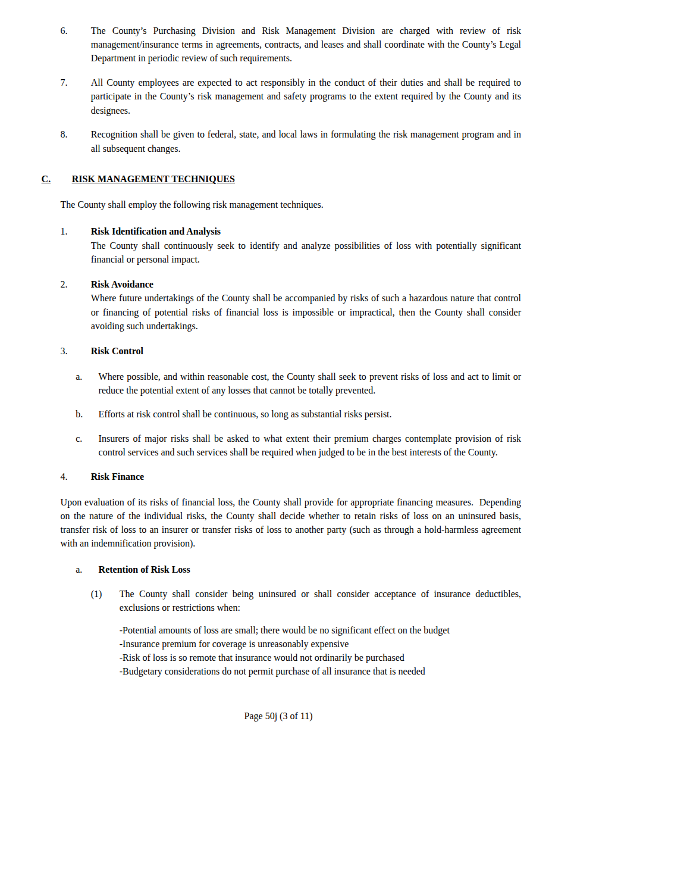6.
The County’s Purchasing Division and Risk Management Division are charged with review of risk management/insurance terms in agreements, contracts, and leases and shall coordinate with the County’s Legal Department in periodic review of such requirements.
7.
All County employees are expected to act responsibly in the conduct of their duties and shall be required to participate in the County’s risk management and safety programs to the extent required by the County and its designees.
8.
Recognition shall be given to federal, state, and local laws in formulating the risk management program and in all subsequent changes.
C. RISK MANAGEMENT TECHNIQUES
The County shall employ the following risk management techniques.
1.
Risk Identification and Analysis
The County shall continuously seek to identify and analyze possibilities of loss with potentially significant financial or personal impact.
2.
Risk Avoidance
Where future undertakings of the County shall be accompanied by risks of such a hazardous nature that control or financing of potential risks of financial loss is impossible or impractical, then the County shall consider avoiding such undertakings.
3.
Risk Control
a.
Where possible, and within reasonable cost, the County shall seek to prevent risks of loss and act to limit or reduce the potential extent of any losses that cannot be totally prevented.
b.
Efforts at risk control shall be continuous, so long as substantial risks persist.
c.
Insurers of major risks shall be asked to what extent their premium charges contemplate provision of risk control services and such services shall be required when judged to be in the best interests of the County.
4.
Risk Finance
Upon evaluation of its risks of financial loss, the County shall provide for appropriate financing measures. Depending on the nature of the individual risks, the County shall decide whether to retain risks of loss on an uninsured basis, transfer risk of loss to an insurer or transfer risks of loss to another party (such as through a hold-harmless agreement with an indemnification provision).
a.
Retention of Risk Loss
(1)
The County shall consider being uninsured or shall consider acceptance of insurance deductibles, exclusions or restrictions when:
-Potential amounts of loss are small; there would be no significant effect on the budget
-Insurance premium for coverage is unreasonably expensive
-Risk of loss is so remote that insurance would not ordinarily be purchased
-Budgetary considerations do not permit purchase of all insurance that is needed
Page 50j (3 of 11)